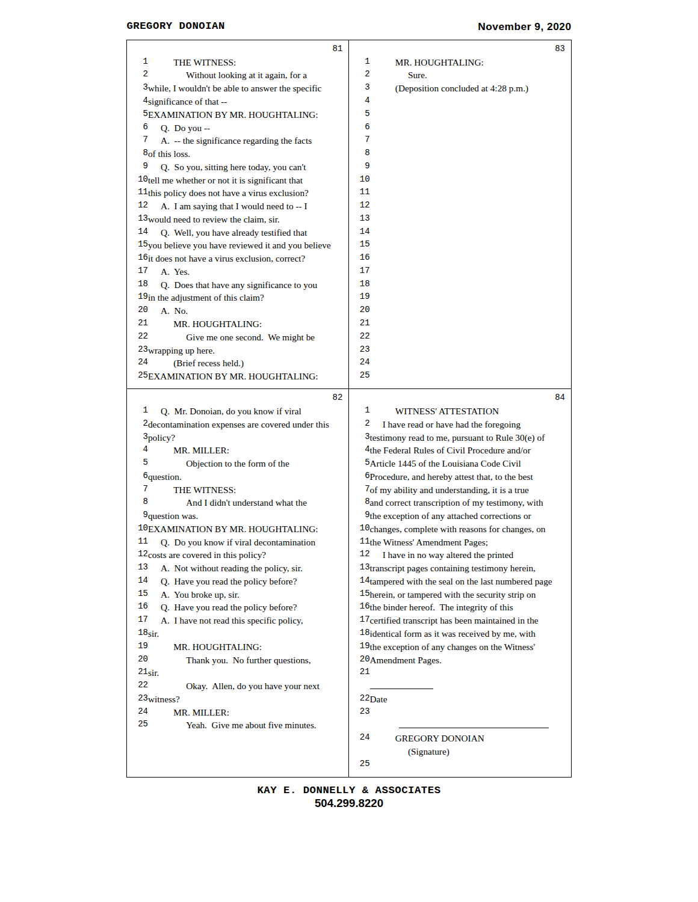GREGORY DONOIAN
November 9, 2020
81
| 1 | THE WITNESS: |
| 2 | Without looking at it again, for a |
| 3 | while, I wouldn't be able to answer the specific |
| 4 | significance of that -- |
| 5 | EXAMINATION BY MR. HOUGHTALING: |
| 6 | Q. Do you -- |
| 7 | A. -- the significance regarding the facts |
| 8 | of this loss. |
| 9 | Q. So you, sitting here today, you can't |
| 10 | tell me whether or not it is significant that |
| 11 | this policy does not have a virus exclusion? |
| 12 | A. I am saying that I would need to -- I |
| 13 | would need to review the claim, sir. |
| 14 | Q. Well, you have already testified that |
| 15 | you believe you have reviewed it and you believe |
| 16 | it does not have a virus exclusion, correct? |
| 17 | A. Yes. |
| 18 | Q. Does that have any significance to you |
| 19 | in the adjustment of this claim? |
| 20 | A. No. |
| 21 | MR. HOUGHTALING: |
| 22 | Give me one second. We might be |
| 23 | wrapping up here. |
| 24 | (Brief recess held.) |
| 25 | EXAMINATION BY MR. HOUGHTALING: |
83
| 1 | MR. HOUGHTALING: |
| 2 | Sure. |
| 3 | (Deposition concluded at 4:28 p.m.) |
| 4 | |
| 5 | |
| 6 | |
| 7 | |
| 8 | |
| 9 | |
| 10 | |
| 11 | |
| 12 | |
| 13 | |
| 14 | |
| 15 | |
| 16 | |
| 17 | |
| 18 | |
| 19 | |
| 20 | |
| 21 | |
| 22 | |
| 23 | |
| 24 | |
| 25 | |
82
| 1 | Q. Mr. Donoian, do you know if viral |
| 2 | decontamination expenses are covered under this |
| 3 | policy? |
| 4 | MR. MILLER: |
| 5 | Objection to the form of the |
| 6 | question. |
| 7 | THE WITNESS: |
| 8 | And I didn't understand what the |
| 9 | question was. |
| 10 | EXAMINATION BY MR. HOUGHTALING: |
| 11 | Q. Do you know if viral decontamination |
| 12 | costs are covered in this policy? |
| 13 | A. Not without reading the policy, sir. |
| 14 | Q. Have you read the policy before? |
| 15 | A. You broke up, sir. |
| 16 | Q. Have you read the policy before? |
| 17 | A. I have not read this specific policy, |
| 18 | sir. |
| 19 | MR. HOUGHTALING: |
| 20 | Thank you. No further questions, |
| 21 | sir. |
| 22 | Okay. Allen, do you have your next |
| 23 | witness? |
| 24 | MR. MILLER: |
| 25 | Yeah. Give me about five minutes. |
84
| 1 | WITNESS' ATTESTATION |
| 2 | I have read or have had the foregoing |
| 3 | testimony read to me, pursuant to Rule 30(e) of |
| 4 | the Federal Rules of Civil Procedure and/or |
| 5 | Article 1445 of the Louisiana Code Civil |
| 6 | Procedure, and hereby attest that, to the best |
| 7 | of my ability and understanding, it is a true |
| 8 | and correct transcription of my testimony, with |
| 9 | the exception of any attached corrections or |
| 10 | changes, complete with reasons for changes, on |
| 11 | the Witness' Amendment Pages; |
| 12 | I have in no way altered the printed |
| 13 | transcript pages containing testimony herein, |
| 14 | tampered with the seal on the last numbered page |
| 15 | herein, or tampered with the security strip on |
| 16 | the binder hereof. The integrity of this |
| 17 | certified transcript has been maintained in the |
| 18 | identical form as it was received by me, with |
| 19 | the exception of any changes on the Witness' |
| 20 | Amendment Pages. |
| 21 | |
| 22 | Date |
| 23 | |
| 24 | GREGORY DONOIAN |
| | (Signature) |
| 25 | |
KAY E. DONNELLY & ASSOCIATES
504.299.8220